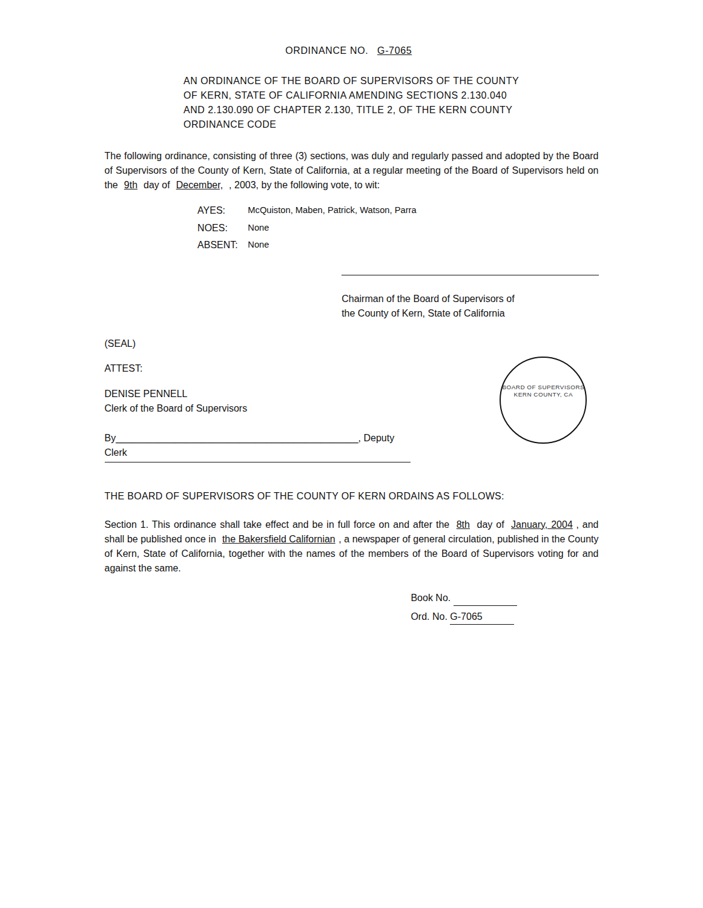ORDINANCE NO. G-7065
AN ORDINANCE OF THE BOARD OF SUPERVISORS OF THE COUNTY OF KERN, STATE OF CALIFORNIA AMENDING SECTIONS 2.130.040 AND 2.130.090 OF CHAPTER 2.130, TITLE 2, OF THE KERN COUNTY ORDINANCE CODE
The following ordinance, consisting of three (3) sections, was duly and regularly passed and adopted by the Board of Supervisors of the County of Kern, State of California, at a regular meeting of the Board of Supervisors held on the 9th day of December, , 2003, by the following vote, to wit:
AYES:
McQuiston, Maben, Patrick, Watson, Parra
NOES:
None
ABSENT:
None
Chairman of the Board of Supervisors of
the County of Kern, State of California
BOARD OF SUPERVISORS KERN COUNTY, CA
(SEAL)
ATTEST:
DENISE PENNELL
Clerk of the Board of Supervisors
By_____________________________________________, Deputy Clerk
THE BOARD OF SUPERVISORS OF THE COUNTY OF KERN ORDAINS AS FOLLOWS:
Section 1. This ordinance shall take effect and be in full force on and after the 8th day of January, 2004, and shall be published once in the Bakersfield Californian, a newspaper of general circulation, published in the County of Kern, State of California, together with the names of the members of the Board of Supervisors voting for and against the same.
Book No.
Ord. No. G-7065